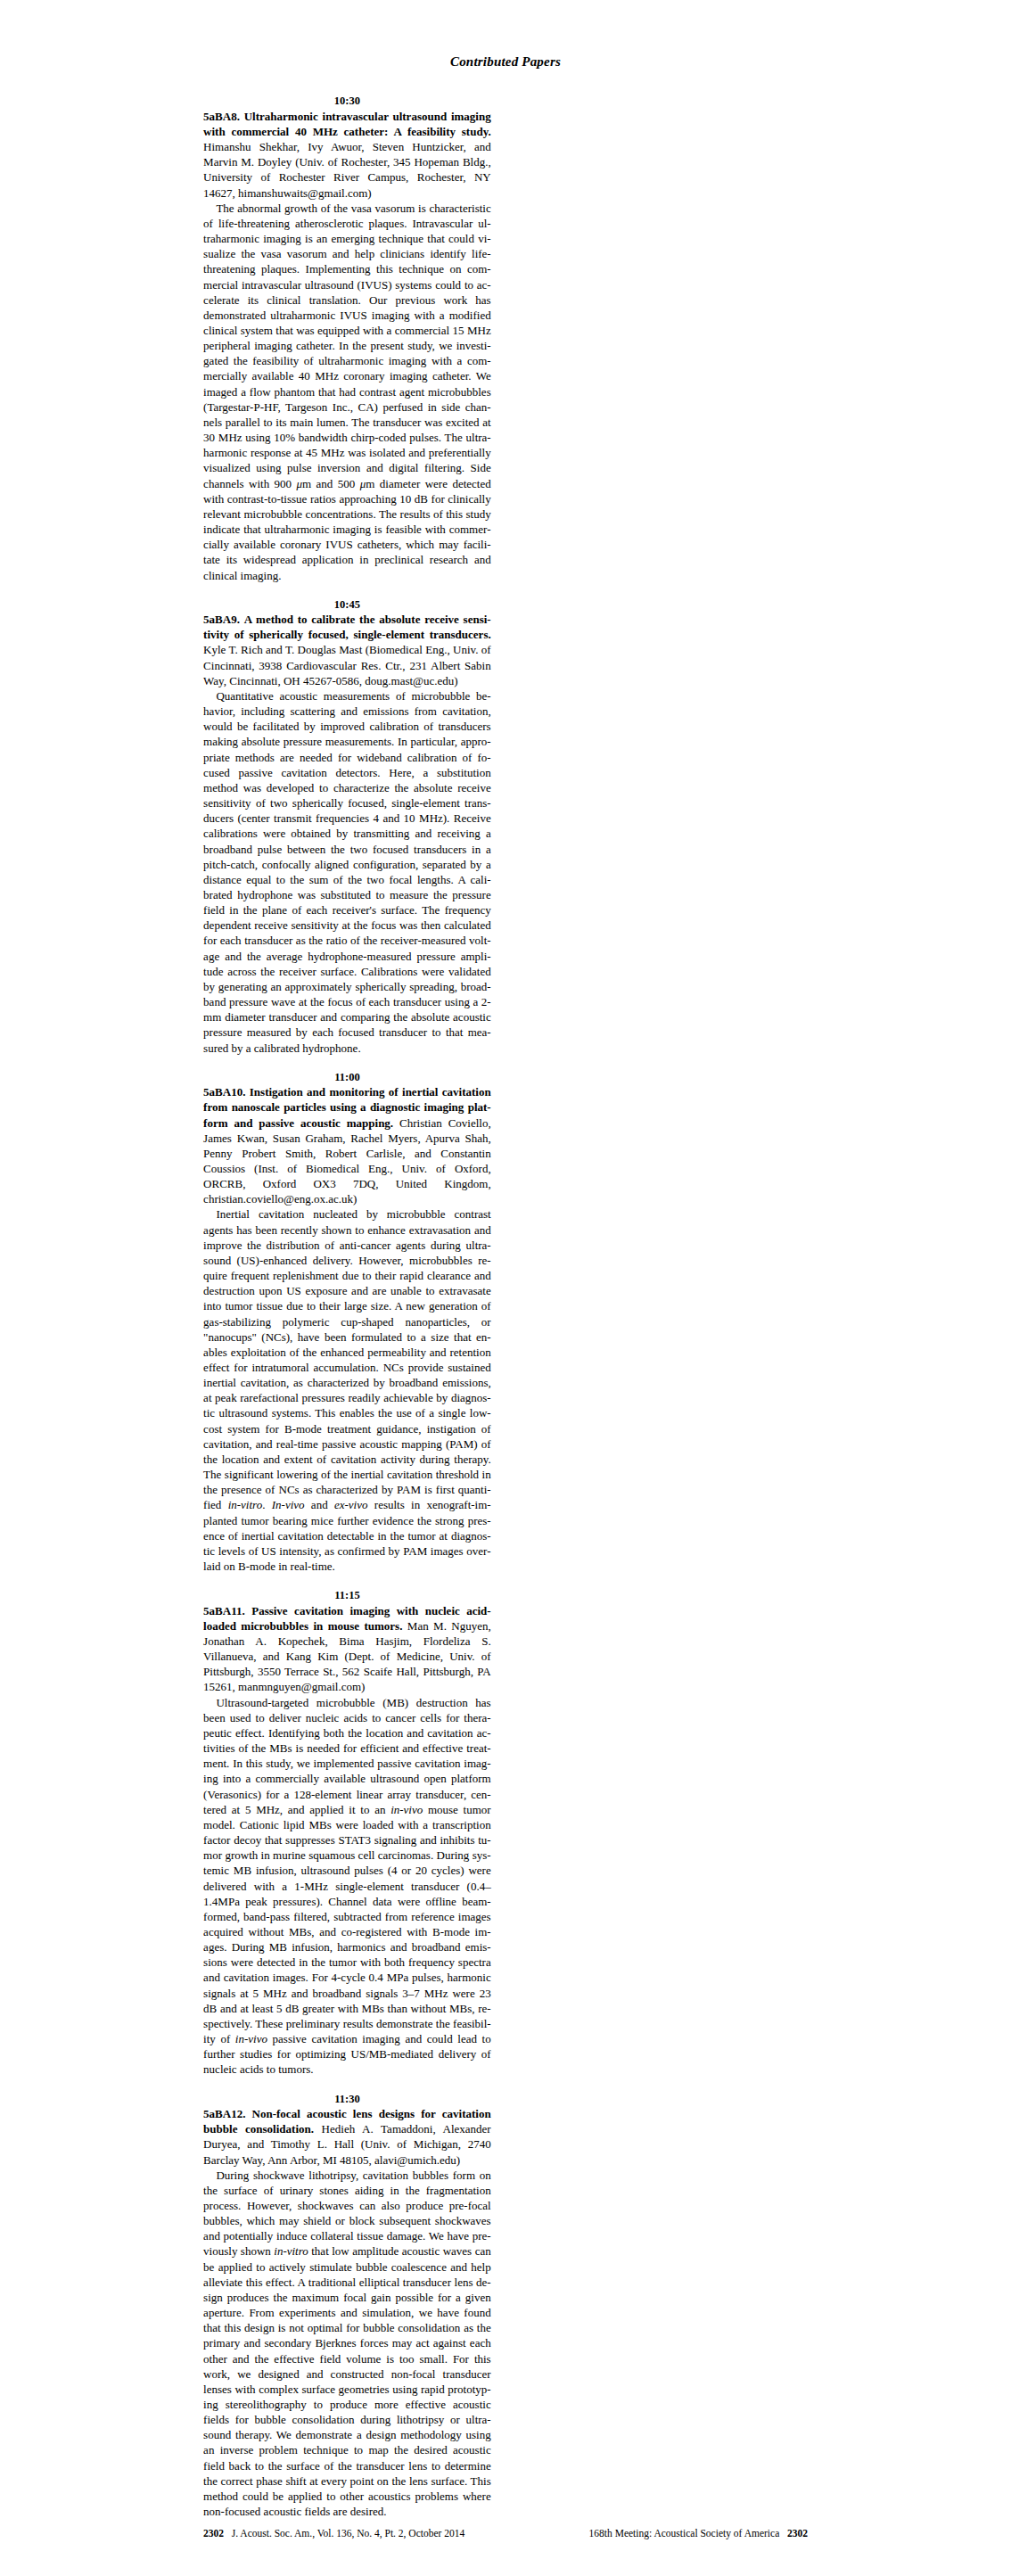Contributed Papers
10:30
5aBA8. Ultraharmonic intravascular ultrasound imaging with commercial 40 MHz catheter: A feasibility study. Himanshu Shekhar, Ivy Awuor, Steven Huntzicker, and Marvin M. Doyley (Univ. of Rochester, 345 Hopeman Bldg., University of Rochester River Campus, Rochester, NY 14627, himanshuwaits@gmail.com)
The abnormal growth of the vasa vasorum is characteristic of life-threatening atherosclerotic plaques. Intravascular ultraharmonic imaging is an emerging technique that could visualize the vasa vasorum and help clinicians identify life-threatening plaques. Implementing this technique on commercial intravascular ultrasound (IVUS) systems could to accelerate its clinical translation. Our previous work has demonstrated ultraharmonic IVUS imaging with a modified clinical system that was equipped with a commercial 15 MHz peripheral imaging catheter. In the present study, we investigated the feasibility of ultraharmonic imaging with a commercially available 40 MHz coronary imaging catheter. We imaged a flow phantom that had contrast agent microbubbles (Targestar-P-HF, Targeson Inc., CA) perfused in side channels parallel to its main lumen. The transducer was excited at 30 MHz using 10% bandwidth chirp-coded pulses. The ultraharmonic response at 45 MHz was isolated and preferentially visualized using pulse inversion and digital filtering. Side channels with 900 μm and 500 μm diameter were detected with contrast-to-tissue ratios approaching 10 dB for clinically relevant microbubble concentrations. The results of this study indicate that ultraharmonic imaging is feasible with commercially available coronary IVUS catheters, which may facilitate its widespread application in preclinical research and clinical imaging.
10:45
5aBA9. A method to calibrate the absolute receive sensitivity of spherically focused, single-element transducers. Kyle T. Rich and T. Douglas Mast (Biomedical Eng., Univ. of Cincinnati, 3938 Cardiovascular Res. Ctr., 231 Albert Sabin Way, Cincinnati, OH 45267-0586, doug.mast@uc.edu)
Quantitative acoustic measurements of microbubble behavior, including scattering and emissions from cavitation, would be facilitated by improved calibration of transducers making absolute pressure measurements. In particular, appropriate methods are needed for wideband calibration of focused passive cavitation detectors. Here, a substitution method was developed to characterize the absolute receive sensitivity of two spherically focused, single-element transducers (center transmit frequencies 4 and 10 MHz). Receive calibrations were obtained by transmitting and receiving a broadband pulse between the two focused transducers in a pitch-catch, confocally aligned configuration, separated by a distance equal to the sum of the two focal lengths. A calibrated hydrophone was substituted to measure the pressure field in the plane of each receiver's surface. The frequency dependent receive sensitivity at the focus was then calculated for each transducer as the ratio of the receiver-measured voltage and the average hydrophone-measured pressure amplitude across the receiver surface. Calibrations were validated by generating an approximately spherically spreading, broadband pressure wave at the focus of each transducer using a 2-mm diameter transducer and comparing the absolute acoustic pressure measured by each focused transducer to that measured by a calibrated hydrophone.
11:00
5aBA10. Instigation and monitoring of inertial cavitation from nanoscale particles using a diagnostic imaging platform and passive acoustic mapping. Christian Coviello, James Kwan, Susan Graham, Rachel Myers, Apurva Shah, Penny Probert Smith, Robert Carlisle, and Constantin Coussios (Inst. of Biomedical Eng., Univ. of Oxford, ORCRB, Oxford OX3 7DQ, United Kingdom, christian.coviello@eng.ox.ac.uk)
Inertial cavitation nucleated by microbubble contrast agents has been recently shown to enhance extravasation and improve the distribution of anti-cancer agents during ultrasound (US)-enhanced delivery. However, microbubbles require frequent replenishment due to their rapid clearance and destruction upon US exposure and are unable to extravasate into tumor tissue due to their large size. A new generation of gas-stabilizing polymeric cup-shaped nanoparticles, or "nanocups" (NCs), have been formulated to a size that enables exploitation of the enhanced permeability and retention effect for intratumoral accumulation. NCs provide sustained inertial cavitation, as characterized by broadband emissions, at peak rarefactional pressures readily achievable by diagnostic ultrasound systems. This enables the use of a single low-cost system for B-mode treatment guidance, instigation of cavitation, and real-time passive acoustic mapping (PAM) of the location and extent of cavitation activity during therapy. The significant lowering of the inertial cavitation threshold in the presence of NCs as characterized by PAM is first quantified in-vitro. In-vivo and ex-vivo results in xenograft-implanted tumor bearing mice further evidence the strong presence of inertial cavitation detectable in the tumor at diagnostic levels of US intensity, as confirmed by PAM images overlaid on B-mode in real-time.
11:15
5aBA11. Passive cavitation imaging with nucleic acid-loaded microbubbles in mouse tumors. Man M. Nguyen, Jonathan A. Kopechek, Bima Hasjim, Flordeliza S. Villanueva, and Kang Kim (Dept. of Medicine, Univ. of Pittsburgh, 3550 Terrace St., 562 Scaife Hall, Pittsburgh, PA 15261, manmnguyen@gmail.com)
Ultrasound-targeted microbubble (MB) destruction has been used to deliver nucleic acids to cancer cells for therapeutic effect. Identifying both the location and cavitation activities of the MBs is needed for efficient and effective treatment. In this study, we implemented passive cavitation imaging into a commercially available ultrasound open platform (Verasonics) for a 128-element linear array transducer, centered at 5 MHz, and applied it to an in-vivo mouse tumor model. Cationic lipid MBs were loaded with a transcription factor decoy that suppresses STAT3 signaling and inhibits tumor growth in murine squamous cell carcinomas. During systemic MB infusion, ultrasound pulses (4 or 20 cycles) were delivered with a 1-MHz single-element transducer (0.4–1.4MPa peak pressures). Channel data were offline beamformed, band-pass filtered, subtracted from reference images acquired without MBs, and co-registered with B-mode images. During MB infusion, harmonics and broadband emissions were detected in the tumor with both frequency spectra and cavitation images. For 4-cycle 0.4 MPa pulses, harmonic signals at 5 MHz and broadband signals 3–7 MHz were 23 dB and at least 5 dB greater with MBs than without MBs, respectively. These preliminary results demonstrate the feasibility of in-vivo passive cavitation imaging and could lead to further studies for optimizing US/MB-mediated delivery of nucleic acids to tumors.
11:30
5aBA12. Non-focal acoustic lens designs for cavitation bubble consolidation. Hedieh A. Tamaddoni, Alexander Duryea, and Timothy L. Hall (Univ. of Michigan, 2740 Barclay Way, Ann Arbor, MI 48105, alavi@umich.edu)
During shockwave lithotripsy, cavitation bubbles form on the surface of urinary stones aiding in the fragmentation process. However, shockwaves can also produce pre-focal bubbles, which may shield or block subsequent shockwaves and potentially induce collateral tissue damage. We have previously shown in-vitro that low amplitude acoustic waves can be applied to actively stimulate bubble coalescence and help alleviate this effect. A traditional elliptical transducer lens design produces the maximum focal gain possible for a given aperture. From experiments and simulation, we have found that this design is not optimal for bubble consolidation as the primary and secondary Bjerknes forces may act against each other and the effective field volume is too small. For this work, we designed and constructed non-focal transducer lenses with complex surface geometries using rapid prototyping stereolithography to produce more effective acoustic fields for bubble consolidation during lithotripsy or ultrasound therapy. We demonstrate a design methodology using an inverse problem technique to map the desired acoustic field back to the surface of the transducer lens to determine the correct phase shift at every point on the lens surface. This method could be applied to other acoustics problems where non-focused acoustic fields are desired.
2302 J. Acoust. Soc. Am., Vol. 136, No. 4, Pt. 2, October 2014
168th Meeting: Acoustical Society of America 2302